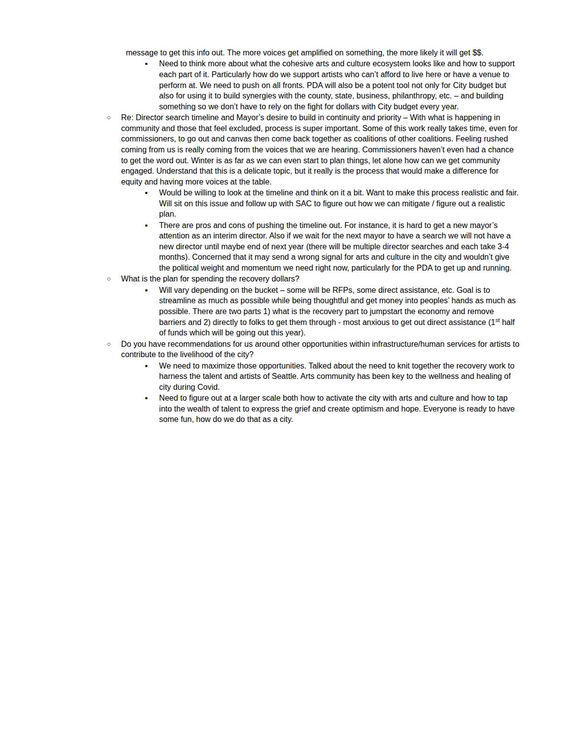message to get this info out. The more voices get amplified on something, the more likely it will get $$.
Need to think more about what the cohesive arts and culture ecosystem looks like and how to support each part of it. Particularly how do we support artists who can’t afford to live here or have a venue to perform at. We need to push on all fronts. PDA will also be a potent tool not only for City budget but also for using it to build synergies with the county, state, business, philanthropy, etc. – and building something so we don’t have to rely on the fight for dollars with City budget every year.
Re: Director search timeline and Mayor’s desire to build in continuity and priority – With what is happening in community and those that feel excluded, process is super important. Some of this work really takes time, even for commissioners, to go out and canvas then come back together as coalitions of other coalitions. Feeling rushed coming from us is really coming from the voices that we are hearing. Commissioners haven’t even had a chance to get the word out. Winter is as far as we can even start to plan things, let alone how can we get community engaged. Understand that this is a delicate topic, but it really is the process that would make a difference for equity and having more voices at the table.
Would be willing to look at the timeline and think on it a bit. Want to make this process realistic and fair. Will sit on this issue and follow up with SAC to figure out how we can mitigate / figure out a realistic plan.
There are pros and cons of pushing the timeline out. For instance, it is hard to get a new mayor’s attention as an interim director. Also if we wait for the next mayor to have a search we will not have a new director until maybe end of next year (there will be multiple director searches and each take 3-4 months). Concerned that it may send a wrong signal for arts and culture in the city and wouldn’t give the political weight and momentum we need right now, particularly for the PDA to get up and running.
What is the plan for spending the recovery dollars?
Will vary depending on the bucket – some will be RFPs, some direct assistance, etc. Goal is to streamline as much as possible while being thoughtful and get money into peoples’ hands as much as possible. There are two parts 1) what is the recovery part to jumpstart the economy and remove barriers and 2) directly to folks to get them through - most anxious to get out direct assistance (1st half of funds which will be going out this year).
Do you have recommendations for us around other opportunities within infrastructure/human services for artists to contribute to the livelihood of the city?
We need to maximize those opportunities. Talked about the need to knit together the recovery work to harness the talent and artists of Seattle. Arts community has been key to the wellness and healing of city during Covid.
Need to figure out at a larger scale both how to activate the city with arts and culture and how to tap into the wealth of talent to express the grief and create optimism and hope. Everyone is ready to have some fun, how do we do that as a city.